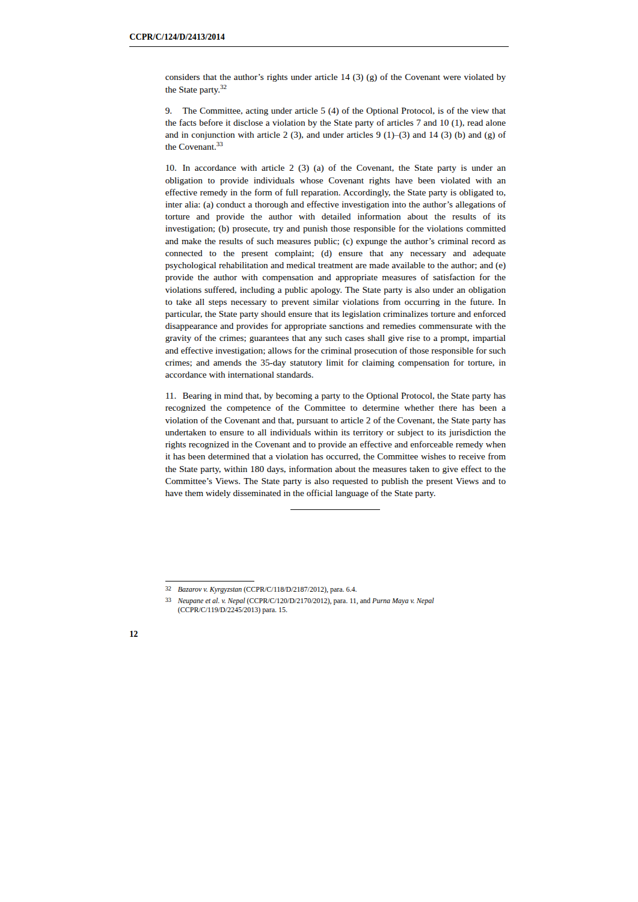CCPR/C/124/D/2413/2014
considers that the author’s rights under article 14 (3) (g) of the Covenant were violated by the State party.32
9. The Committee, acting under article 5 (4) of the Optional Protocol, is of the view that the facts before it disclose a violation by the State party of articles 7 and 10 (1), read alone and in conjunction with article 2 (3), and under articles 9 (1)–(3) and 14 (3) (b) and (g) of the Covenant.33
10. In accordance with article 2 (3) (a) of the Covenant, the State party is under an obligation to provide individuals whose Covenant rights have been violated with an effective remedy in the form of full reparation. Accordingly, the State party is obligated to, inter alia: (a) conduct a thorough and effective investigation into the author’s allegations of torture and provide the author with detailed information about the results of its investigation; (b) prosecute, try and punish those responsible for the violations committed and make the results of such measures public; (c) expunge the author’s criminal record as connected to the present complaint; (d) ensure that any necessary and adequate psychological rehabilitation and medical treatment are made available to the author; and (e) provide the author with compensation and appropriate measures of satisfaction for the violations suffered, including a public apology. The State party is also under an obligation to take all steps necessary to prevent similar violations from occurring in the future. In particular, the State party should ensure that its legislation criminalizes torture and enforced disappearance and provides for appropriate sanctions and remedies commensurate with the gravity of the crimes; guarantees that any such cases shall give rise to a prompt, impartial and effective investigation; allows for the criminal prosecution of those responsible for such crimes; and amends the 35-day statutory limit for claiming compensation for torture, in accordance with international standards.
11. Bearing in mind that, by becoming a party to the Optional Protocol, the State party has recognized the competence of the Committee to determine whether there has been a violation of the Covenant and that, pursuant to article 2 of the Covenant, the State party has undertaken to ensure to all individuals within its territory or subject to its jurisdiction the rights recognized in the Covenant and to provide an effective and enforceable remedy when it has been determined that a violation has occurred, the Committee wishes to receive from the State party, within 180 days, information about the measures taken to give effect to the Committee’s Views. The State party is also requested to publish the present Views and to have them widely disseminated in the official language of the State party.
32 Bazarov v. Kyrgyzstan (CCPR/C/118/D/2187/2012), para. 6.4.
33 Neupane et al. v. Nepal (CCPR/C/120/D/2170/2012), para. 11, and Purna Maya v. Nepal (CCPR/C/119/D/2245/2013) para. 15.
12